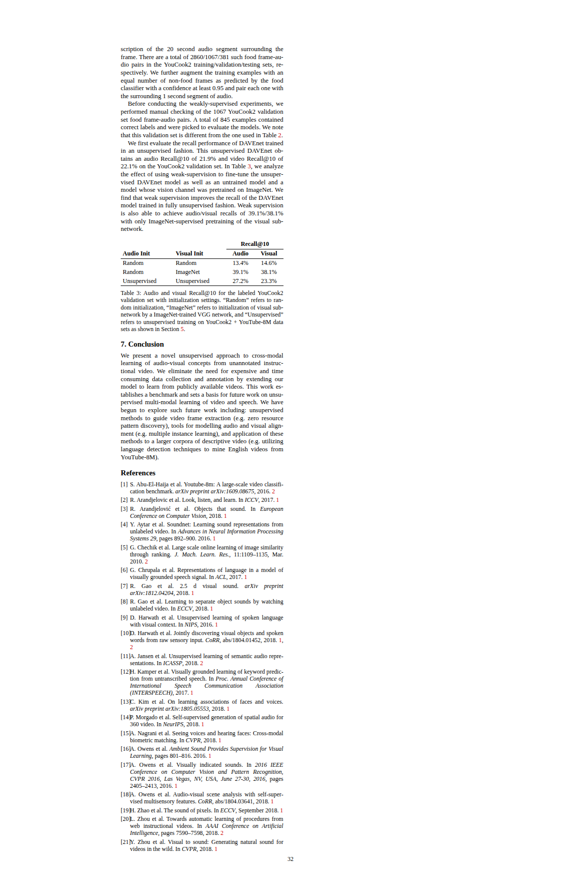scription of the 20 second audio segment surrounding the frame. There are a total of 2860/1067/381 such food frame-audio pairs in the YouCook2 training/validation/testing sets, respectively. We further augment the training examples with an equal number of non-food frames as predicted by the food classifier with a confidence at least 0.95 and pair each one with the surrounding 1 second segment of audio.
Before conducting the weakly-supervised experiments, we performed manual checking of the 1067 YouCook2 validation set food frame-audio pairs. A total of 845 examples contained correct labels and were picked to evaluate the models. We note that this validation set is different from the one used in Table 2.
We first evaluate the recall performance of DAVEnet trained in an unsupervised fashion. This unsupervised DAVEnet obtains an audio Recall@10 of 21.9% and video Recall@10 of 22.1% on the YouCook2 validation set. In Table 3, we analyze the effect of using weak-supervision to fine-tune the unsupervised DAVEnet model as well as an untrained model and a model whose vision channel was pretrained on ImageNet. We find that weak supervision improves the recall of the DAVEnet model trained in fully unsupervised fashion. Weak supervision is also able to achieve audio/visual recalls of 39.1%/38.1% with only ImageNet-supervised pretraining of the visual sub-network.
| | | Recall@10 |
| Audio Init | Visual Init | Audio | Visual |
| Random | Random | 13.4% | 14.6% |
| Random | ImageNet | 39.1% | 38.1% |
| Unsupervised | Unsupervised | 27.2% | 23.3% |
Table 3: Audio and visual Recall@10 for the labeled YouCook2 validation set with initialization settings. “Random” refers to random initialization, “ImageNet” refers to initialization of visual sub-network by a ImageNet-trained VGG network, and “Unsupervised” refers to unsupervised training on YouCook2 + YouTube-8M data sets as shown in Section 5.
7. Conclusion
We present a novel unsupervised approach to cross-modal learning of audio-visual concepts from unannotated instructional video. We eliminate the need for expensive and time consuming data collection and annotation by extending our model to learn from publicly available videos. This work establishes a benchmark and sets a basis for future work on unsupervised multi-modal learning of video and speech. We have begun to explore such future work including: unsupervised methods to guide video frame extraction (e.g. zero resource pattern discovery), tools for modelling audio and visual alignment (e.g. multiple instance learning), and application of these methods to a larger corpora of descriptive video (e.g. utilizing language detection techniques to mine English videos from YouTube-8M).
References
[1] S. Abu-El-Haija et al. Youtube-8m: A large-scale video classification benchmark. arXiv preprint arXiv:1609.08675, 2016. 2
[2] R. Arandjelovic et al. Look, listen, and learn. In ICCV, 2017. 1
[3] R. Arandjelović et al. Objects that sound. In European Conference on Computer Vision, 2018. 1
[4] Y. Aytar et al. Soundnet: Learning sound representations from unlabeled video. In Advances in Neural Information Processing Systems 29, pages 892–900. 2016. 1
[5] G. Chechik et al. Large scale online learning of image similarity through ranking. J. Mach. Learn. Res., 11:1109–1135, Mar. 2010. 2
[6] G. Chrupala et al. Representations of language in a model of visually grounded speech signal. In ACL, 2017. 1
[7] R. Gao et al. 2.5 d visual sound. arXiv preprint arXiv:1812.04204, 2018. 1
[8] R. Gao et al. Learning to separate object sounds by watching unlabeled video. In ECCV, 2018. 1
[9] D. Harwath et al. Unsupervised learning of spoken language with visual context. In NIPS, 2016. 1
[10] D. Harwath et al. Jointly discovering visual objects and spoken words from raw sensory input. CoRR, abs/1804.01452, 2018. 1, 2
[11] A. Jansen et al. Unsupervised learning of semantic audio representations. In ICASSP, 2018. 2
[12] H. Kamper et al. Visually grounded learning of keyword prediction from untranscribed speech. In Proc. Annual Conference of International Speech Communication Association (INTERSPEECH), 2017. 1
[13] C. Kim et al. On learning associations of faces and voices. arXiv preprint arXiv:1805.05553, 2018. 1
[14] P. Morgado et al. Self-supervised generation of spatial audio for 360 video. In NeurIPS, 2018. 1
[15] A. Nagrani et al. Seeing voices and hearing faces: Cross-modal biometric matching. In CVPR, 2018. 1
[16] A. Owens et al. Ambient Sound Provides Supervision for Visual Learning, pages 801–816. 2016. 1
[17] A. Owens et al. Visually indicated sounds. In 2016 IEEE Conference on Computer Vision and Pattern Recognition, CVPR 2016, Las Vegas, NV, USA, June 27-30, 2016, pages 2405–2413, 2016. 1
[18] A. Owens et al. Audio-visual scene analysis with self-supervised multisensory features. CoRR, abs/1804.03641, 2018. 1
[19] H. Zhao et al. The sound of pixels. In ECCV, September 2018. 1
[20] L. Zhou et al. Towards automatic learning of procedures from web instructional videos. In AAAI Conference on Artificial Intelligence, pages 7590–7598, 2018. 2
[21] Y. Zhou et al. Visual to sound: Generating natural sound for videos in the wild. In CVPR, 2018. 1
32